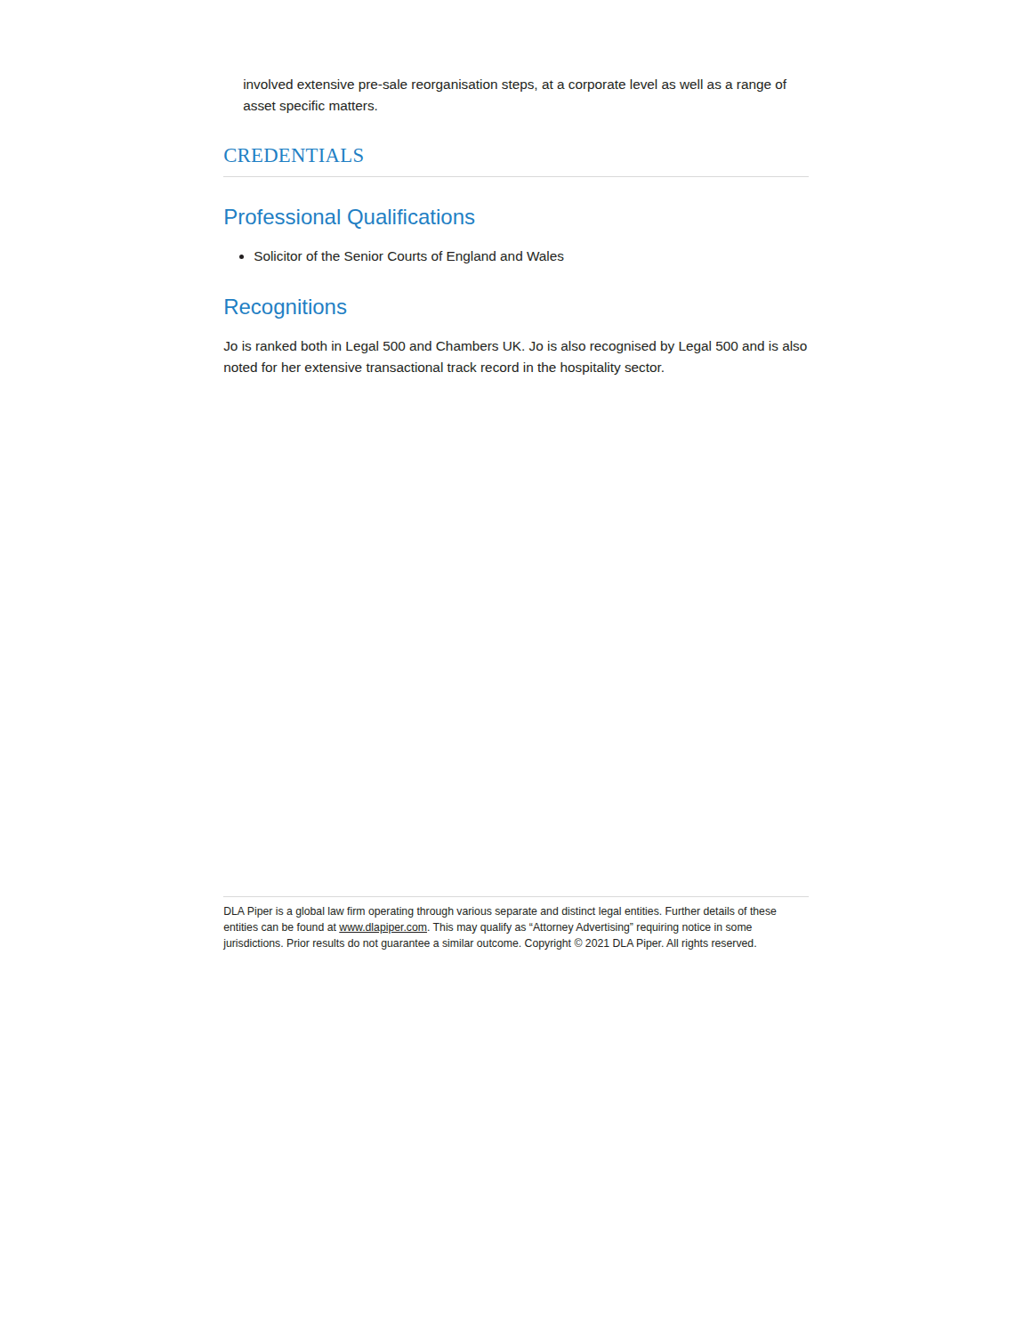involved extensive pre-sale reorganisation steps, at a corporate level as well as a range of asset specific matters.
CREDENTIALS
Professional Qualifications
Solicitor of the Senior Courts of England and Wales
Recognitions
Jo is ranked both in Legal 500 and Chambers UK. Jo is also recognised by Legal 500 and is also noted for her extensive transactional track record in the hospitality sector.
DLA Piper is a global law firm operating through various separate and distinct legal entities. Further details of these entities can be found at www.dlapiper.com. This may qualify as “Attorney Advertising” requiring notice in some jurisdictions. Prior results do not guarantee a similar outcome. Copyright © 2021 DLA Piper. All rights reserved.